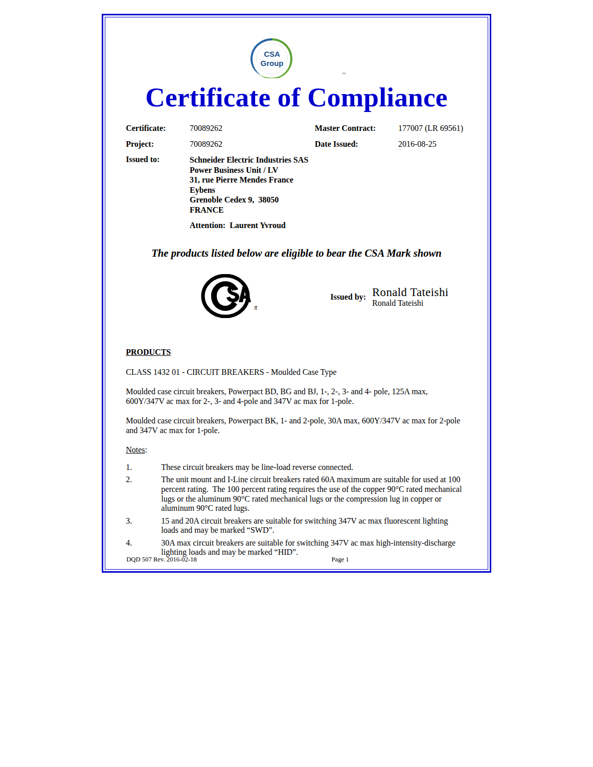CSA Group ™
Certificate of Compliance
| Certificate: | 70089262 | Master Contract: | 177007 (LR 69561) |
| Project: | 70089262 | Date Issued: | 2016-08-25 |
| Issued to: | Schneider Electric Industries SAS Power Business Unit / LV 31, rue Pierre Mendes France Eybens Grenoble Cedex 9, 38050 FRANCE Attention: Laurent Yvroud |
The products listed below are eligible to bear the CSA Mark shown
| ® | Issued by: Ronald Tateishi Ronald Tateishi |
PRODUCTS
CLASS 1432 01 - CIRCUIT BREAKERS - Moulded Case Type
Moulded case circuit breakers, Powerpact BD, BG and BJ, 1-, 2-, 3- and 4- pole, 125A max, 600Y/347V ac max for 2-, 3- and 4-pole and 347V ac max for 1-pole.
Moulded case circuit breakers, Powerpact BK, 1- and 2-pole, 30A max, 600Y/347V ac max for 2-pole and 347V ac max for 1-pole.
Notes:
| 1. | These circuit breakers may be line-load reverse connected. |
| 2. | The unit mount and I-Line circuit breakers rated 60A maximum are suitable for used at 100 percent rating. The 100 percent rating requires the use of the copper 90°C rated mechanical lugs or the aluminum 90°C rated mechanical lugs or the compression lug in copper or aluminum 90°C rated lugs. |
| 3. | 15 and 20A circuit breakers are suitable for switching 347V ac max fluorescent lighting loads and may be marked “SWD”. |
| 4. | 30A max circuit breakers are suitable for switching 347V ac max high-intensity-discharge lighting loads and may be marked “HID”. |
| DQD 507 Rev. 2016-02-18 | Page 1 | |